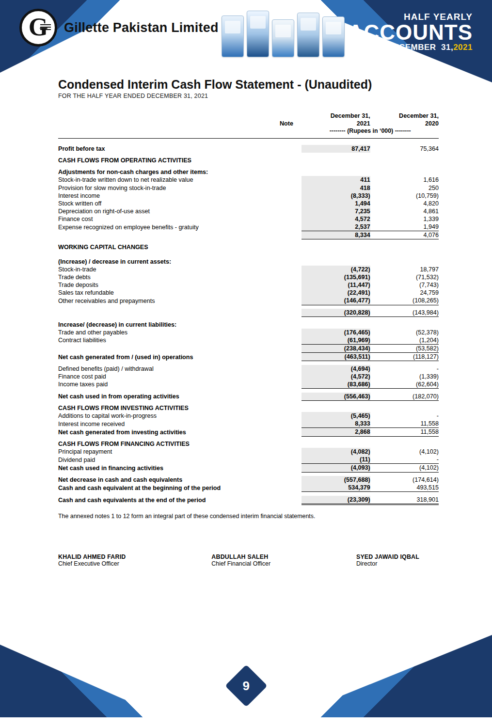Gillette Pakistan Limited
HALF YEARLY
ACCOUNTS
DECEMBER 31,2021
Condensed Interim Cash Flow Statement - (Unaudited)
FOR THE HALF YEAR ENDED DECEMBER 31, 2021
| | Note | December 31, 2021 | December 31, 2020 |
| | | -------- (Rupees in ‘000) -------- |
| Profit before tax | | 87,417 | 75,364 |
| CASH FLOWS FROM OPERATING ACTIVITIES | | | |
| Adjustments for non-cash charges and other items: | | | |
| Stock-in-trade written down to net realizable value | | 411 | 1,616 |
| Provision for slow moving stock-in-trade | | 418 | 250 |
| Interest income | | (8,333) | (10,759) |
| Stock written off | | 1,494 | 4,820 |
| Depreciation on right-of-use asset | | 7,235 | 4,861 |
| Finance cost | | 4,572 | 1,339 |
| Expense recognized on employee benefits - gratuity | | 2,537 | 1,949 |
| | | 8,334 | 4,076 |
| WORKING CAPITAL CHANGES | | | |
| (Increase) / decrease in current assets: | | | |
| Stock-in-trade | | (4,722) | 18,797 |
| Trade debts | | (135,691) | (71,532) |
| Trade deposits | | (11,447) | (7,743) |
| Sales tax refundable | | (22,491) | 24,759 |
| Other receivables and prepayments | | (146,477) | (108,265) |
| | | (320,828) | (143,984) |
| Increase/ (decrease) in current liabilities: | | | |
| Trade and other payables | | (176,465) | (52,378) |
| Contract liabilities | | (61,969) | (1,204) |
| | | (238,434) | (53,582) |
| Net cash generated from / (used in) operations | | (463,511) | (118,127) |
| Defined benefits (paid) / withdrawal | | (4,694) | - |
| Finance cost paid | | (4,572) | (1,339) |
| Income taxes paid | | (83,686) | (62,604) |
| Net cash used in from operating activities | | (556,463) | (182,070) |
| CASH FLOWS FROM INVESTING ACTIVITIES | | | |
| Additions to capital work-in-progress | | (5,465) | - |
| Interest income received | | 8,333 | 11,558 |
| Net cash generated from investing activities | | 2,868 | 11,558 |
| CASH FLOWS FROM FINANCING ACTIVITIES | | | |
| Principal repayment | | (4,082) | (4,102) |
| Dividend paid | | (11) | - |
| Net cash used in financing activities | | (4,093) | (4,102) |
| Net decrease in cash and cash equivalents | | (557,688) | (174,614) |
| Cash and cash equivalent at the beginning of the period | | 534,379 | 493,515 |
| Cash and cash equivalents at the end of the period | | (23,309) | 318,901 |
The annexed notes 1 to 12 form an integral part of these condensed interim financial statements.
KHALID AHMED FARID
Chief Executive Officer
ABDULLAH SALEH
Chief Financial Officer
SYED JAWAID IQBAL
Director
9